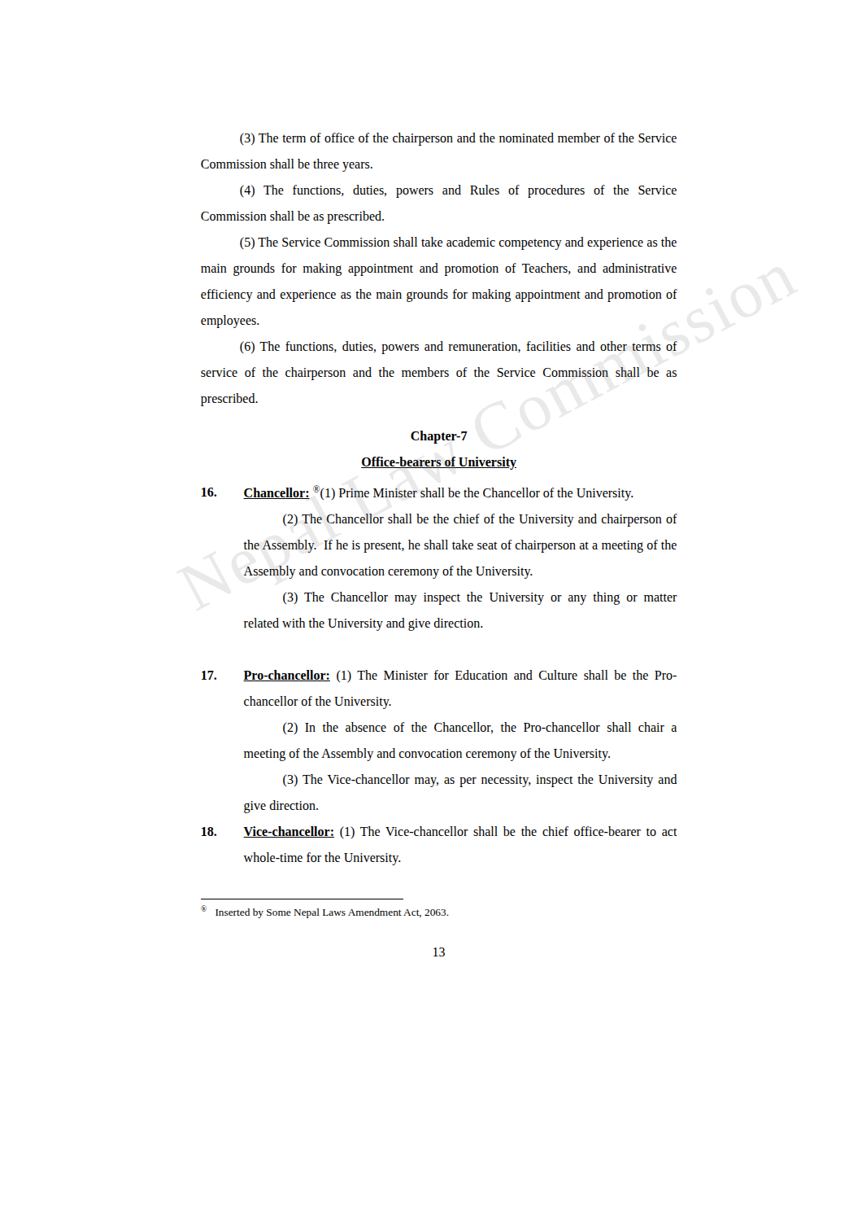Nepal Law Commission
(3) The term of office of the chairperson and the nominated member of the Service Commission shall be three years.
(4) The functions, duties, powers and Rules of procedures of the Service Commission shall be as prescribed.
(5) The Service Commission shall take academic competency and experience as the main grounds for making appointment and promotion of Teachers, and administrative efficiency and experience as the main grounds for making appointment and promotion of employees.
(6) The functions, duties, powers and remuneration, facilities and other terms of service of the chairperson and the members of the Service Commission shall be as prescribed.
Chapter-7
Office-bearers of University
16.
Chancellor: ®(1) Prime Minister shall be the Chancellor of the University.
(2) The Chancellor shall be the chief of the University and chairperson of the Assembly. If he is present, he shall take seat of chairperson at a meeting of the Assembly and convocation ceremony of the University.
(3) The Chancellor may inspect the University or any thing or matter related with the University and give direction.
17.
Pro-chancellor: (1) The Minister for Education and Culture shall be the Pro-chancellor of the University.
(2) In the absence of the Chancellor, the Pro-chancellor shall chair a meeting of the Assembly and convocation ceremony of the University.
(3) The Vice-chancellor may, as per necessity, inspect the University and give direction.
18.
Vice-chancellor: (1) The Vice-chancellor shall be the chief office-bearer to act whole-time for the University.
® Inserted by Some Nepal Laws Amendment Act, 2063.
13